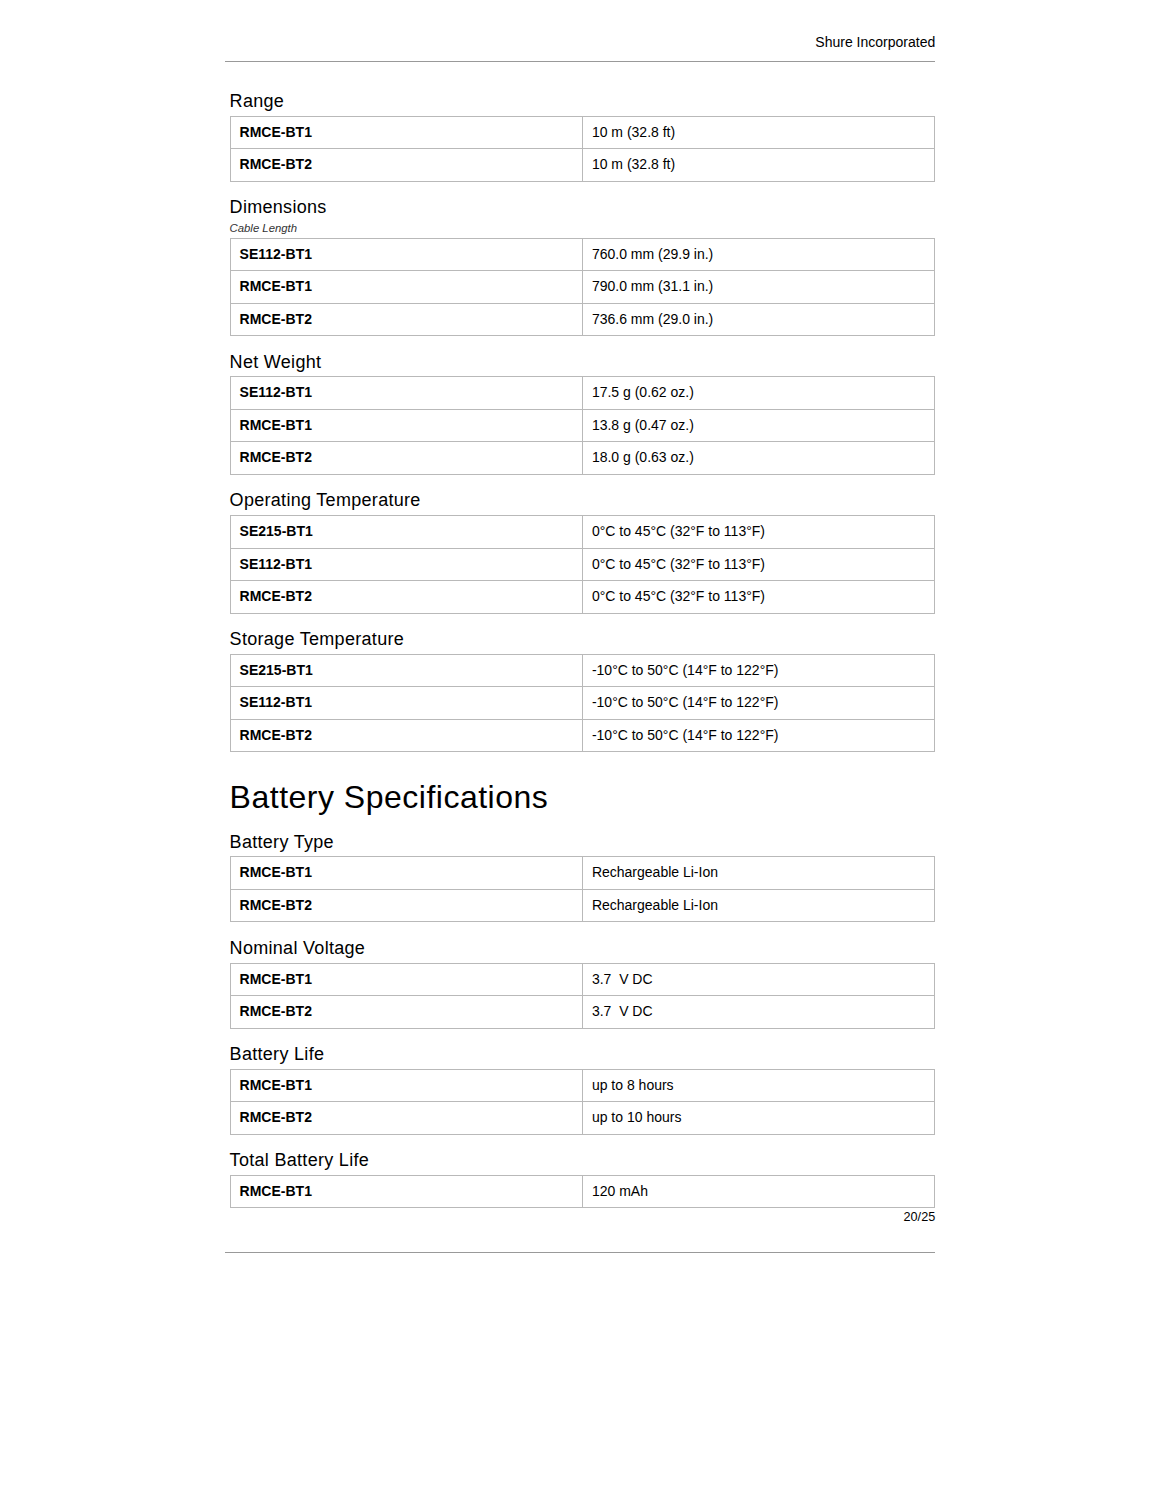Shure Incorporated
Range
| RMCE-BT1 | 10 m (32.8 ft) |
| RMCE-BT2 | 10 m (32.8 ft) |
Dimensions
Cable Length
| SE112-BT1 | 760.0 mm (29.9 in.) |
| RMCE-BT1 | 790.0 mm (31.1 in.) |
| RMCE-BT2 | 736.6 mm (29.0 in.) |
Net Weight
| SE112-BT1 | 17.5 g (0.62 oz.) |
| RMCE-BT1 | 13.8 g (0.47 oz.) |
| RMCE-BT2 | 18.0 g (0.63 oz.) |
Operating Temperature
| SE215-BT1 | 0°C to 45°C (32°F to 113°F) |
| SE112-BT1 | 0°C to 45°C (32°F to 113°F) |
| RMCE-BT2 | 0°C to 45°C (32°F to 113°F) |
Storage Temperature
| SE215-BT1 | -10°C to 50°C (14°F to 122°F) |
| SE112-BT1 | -10°C to 50°C (14°F to 122°F) |
| RMCE-BT2 | -10°C to 50°C (14°F to 122°F) |
Battery Specifications
Battery Type
| RMCE-BT1 | Rechargeable Li-Ion |
| RMCE-BT2 | Rechargeable Li-Ion |
Nominal Voltage
| RMCE-BT1 | 3.7 V DC |
| RMCE-BT2 | 3.7 V DC |
Battery Life
| RMCE-BT1 | up to 8 hours |
| RMCE-BT2 | up to 10 hours |
Total Battery Life
| RMCE-BT1 | 120 mAh |
20/25